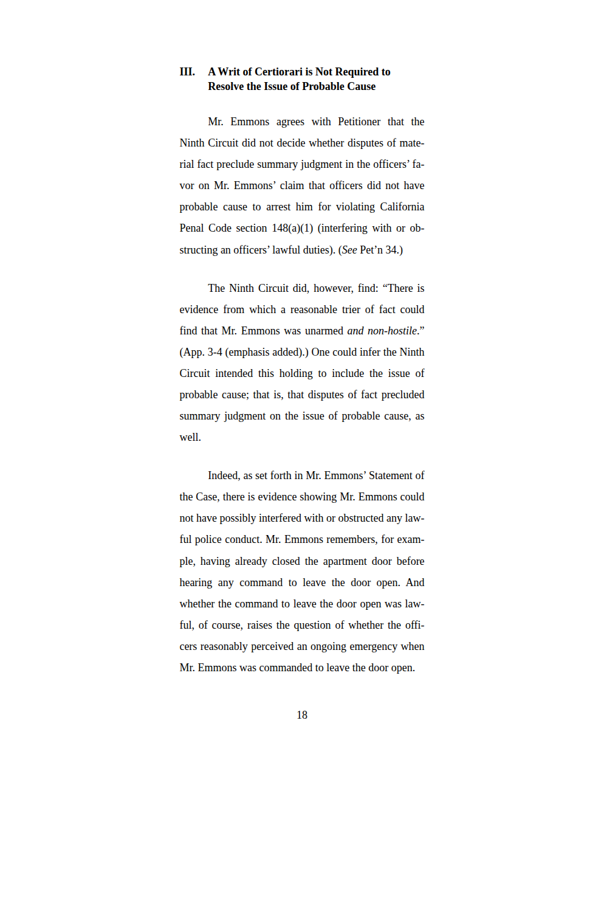III. A Writ of Certiorari is Not Required to Resolve the Issue of Probable Cause
Mr. Emmons agrees with Petitioner that the Ninth Circuit did not decide whether disputes of material fact preclude summary judgment in the officers’ favor on Mr. Emmons’ claim that officers did not have probable cause to arrest him for violating California Penal Code section 148(a)(1) (interfering with or obstructing an officers’ lawful duties). (See Pet’n 34.)
The Ninth Circuit did, however, find: “There is evidence from which a reasonable trier of fact could find that Mr. Emmons was unarmed and non-hostile.” (App. 3-4 (emphasis added).) One could infer the Ninth Circuit intended this holding to include the issue of probable cause; that is, that disputes of fact precluded summary judgment on the issue of probable cause, as well.
Indeed, as set forth in Mr. Emmons’ Statement of the Case, there is evidence showing Mr. Emmons could not have possibly interfered with or obstructed any lawful police conduct. Mr. Emmons remembers, for example, having already closed the apartment door before hearing any command to leave the door open. And whether the command to leave the door open was lawful, of course, raises the question of whether the officers reasonably perceived an ongoing emergency when Mr. Emmons was commanded to leave the door open.
18